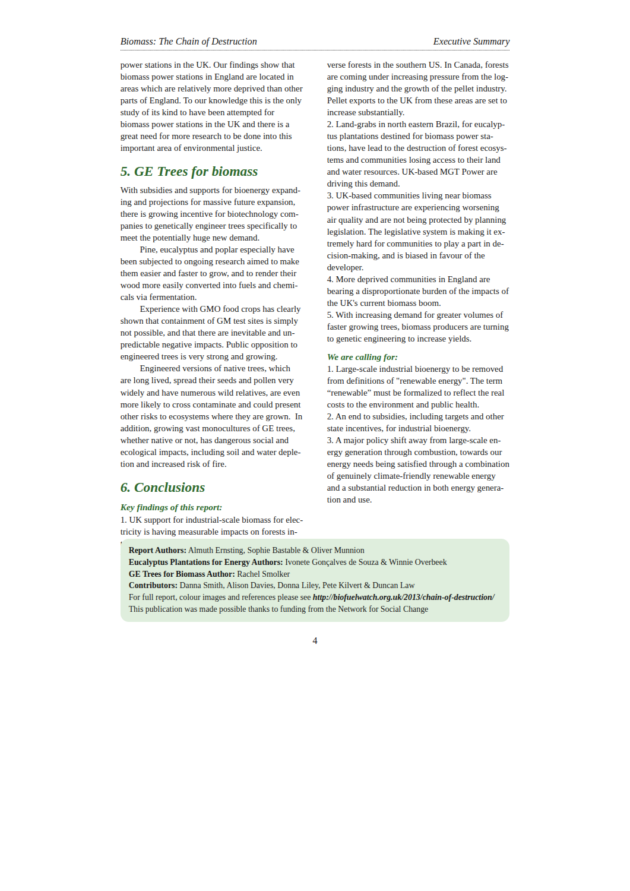Biomass: The Chain of Destruction
Executive Summary
power stations in the UK. Our findings show that biomass power stations in England are located in areas which are relatively more deprived than other parts of England. To our knowledge this is the only study of its kind to have been attempted for biomass power stations in the UK and there is a great need for more research to be done into this important area of environmental justice.
5. GE Trees for biomass
With subsidies and supports for bioenergy expanding and projections for massive future expansion, there is growing incentive for biotechnology companies to genetically engineer trees specifically to meet the potentially huge new demand.
Pine, eucalyptus and poplar especially have been subjected to ongoing research aimed to make them easier and faster to grow, and to render their wood more easily converted into fuels and chemicals via fermentation.
Experience with GMO food crops has clearly shown that containment of GM test sites is simply not possible, and that there are inevitable and unpredictable negative impacts. Public opposition to engineered trees is very strong and growing.
Engineered versions of native trees, which are long lived, spread their seeds and pollen very widely and have numerous wild relatives, are even more likely to cross contaminate and could present other risks to ecosystems where they are grown. In addition, growing vast monocultures of GE trees, whether native or not, has dangerous social and ecological impacts, including soil and water depletion and increased risk of fire.
6. Conclusions
Key findings of this report:
1. UK support for industrial-scale biomass for electricity is having measurable impacts on forests internationally. In particular, demand from UK coal to biomass conversions, and especially Drax, is resulting in the increased destruction of highly diverse forests in the southern US. In Canada, forests are coming under increasing pressure from the logging industry and the growth of the pellet industry. Pellet exports to the UK from these areas are set to increase substantially.
2. Land-grabs in north eastern Brazil, for eucalyptus plantations destined for biomass power stations, have lead to the destruction of forest ecosystems and communities losing access to their land and water resources. UK-based MGT Power are driving this demand.
3. UK-based communities living near biomass power infrastructure are experiencing worsening air quality and are not being protected by planning legislation. The legislative system is making it extremely hard for communities to play a part in decision-making, and is biased in favour of the developer.
4. More deprived communities in England are bearing a disproportionate burden of the impacts of the UK's current biomass boom.
5. With increasing demand for greater volumes of faster growing trees, biomass producers are turning to genetic engineering to increase yields.
We are calling for:
1. Large-scale industrial bioenergy to be removed from definitions of "renewable energy". The term “renewable” must be formalized to reflect the real costs to the environment and public health.
2. An end to subsidies, including targets and other state incentives, for industrial bioenergy.
3. A major policy shift away from large-scale energy generation through combustion, towards our energy needs being satisfied through a combination of genuinely climate-friendly renewable energy and a substantial reduction in both energy generation and use.
Report Authors: Almuth Ernsting, Sophie Bastable & Oliver Munnion
Eucalyptus Plantations for Energy Authors: Ivonete Gonçalves de Souza & Winnie Overbeek
GE Trees for Biomass Author: Rachel Smolker
Contributors: Danna Smith, Alison Davies, Donna Liley, Pete Kilvert & Duncan Law
For full report, colour images and references please see http://biofuelwatch.org.uk/2013/chain-of-destruction/
This publication was made possible thanks to funding from the Network for Social Change
4